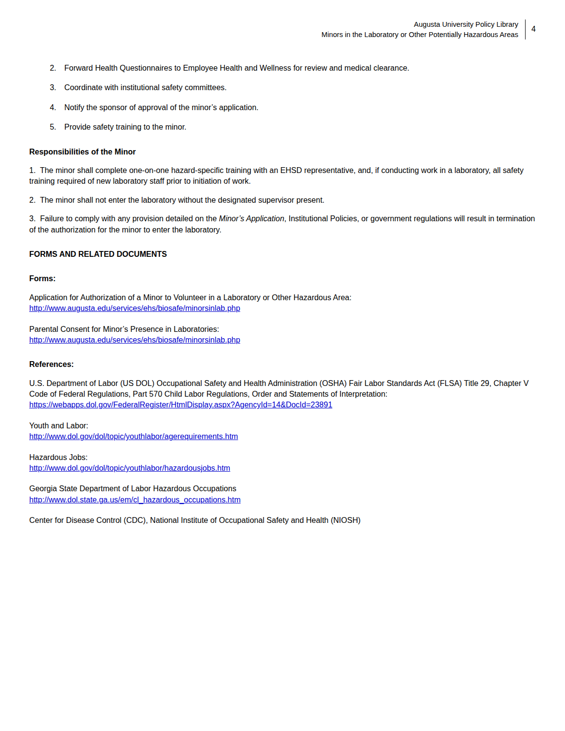Augusta University Policy Library
Minors in the Laboratory or Other Potentially Hazardous Areas 4
Forward Health Questionnaires to Employee Health and Wellness for review and medical clearance.
Coordinate with institutional safety committees.
Notify the sponsor of approval of the minor’s application.
Provide safety training to the minor.
Responsibilities of the Minor
1. The minor shall complete one-on-one hazard-specific training with an EHSD representative, and, if conducting work in a laboratory, all safety training required of new laboratory staff prior to initiation of work.
2. The minor shall not enter the laboratory without the designated supervisor present.
3. Failure to comply with any provision detailed on the Minor’s Application, Institutional Policies, or government regulations will result in termination of the authorization for the minor to enter the laboratory.
FORMS AND RELATED DOCUMENTS
Forms:
Application for Authorization of a Minor to Volunteer in a Laboratory or Other Hazardous Area:
http://www.augusta.edu/services/ehs/biosafe/minorsinlab.php
Parental Consent for Minor’s Presence in Laboratories:
http://www.augusta.edu/services/ehs/biosafe/minorsinlab.php
References:
U.S. Department of Labor (US DOL) Occupational Safety and Health Administration (OSHA) Fair Labor Standards Act (FLSA) Title 29, Chapter V Code of Federal Regulations, Part 570 Child Labor Regulations, Order and Statements of Interpretation:
https://webapps.dol.gov/FederalRegister/HtmlDisplay.aspx?AgencyId=14&DocId=23891
Youth and Labor:
http://www.dol.gov/dol/topic/youthlabor/agerequirements.htm
Hazardous Jobs:
http://www.dol.gov/dol/topic/youthlabor/hazardousjobs.htm
Georgia State Department of Labor Hazardous Occupations
http://www.dol.state.ga.us/em/cl_hazardous_occupations.htm
Center for Disease Control (CDC), National Institute of Occupational Safety and Health (NIOSH)